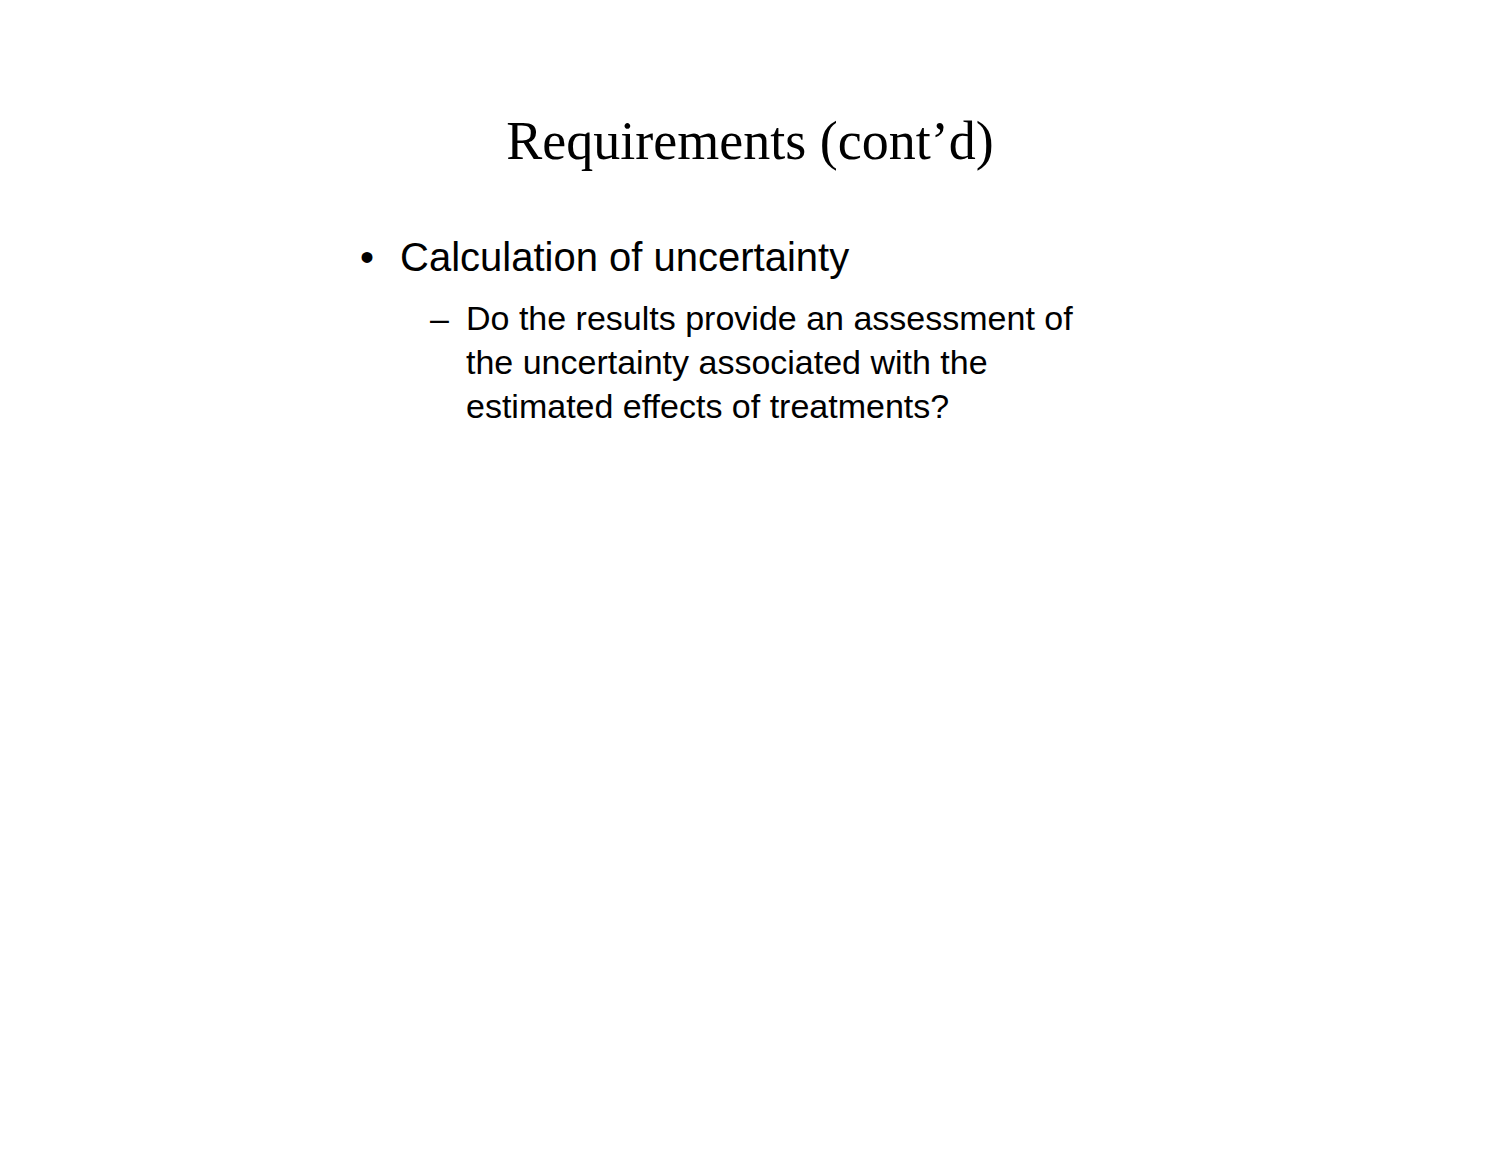Requirements (cont’d)
Calculation of uncertainty
Do the results provide an assessment of the uncertainty associated with the estimated effects of treatments?